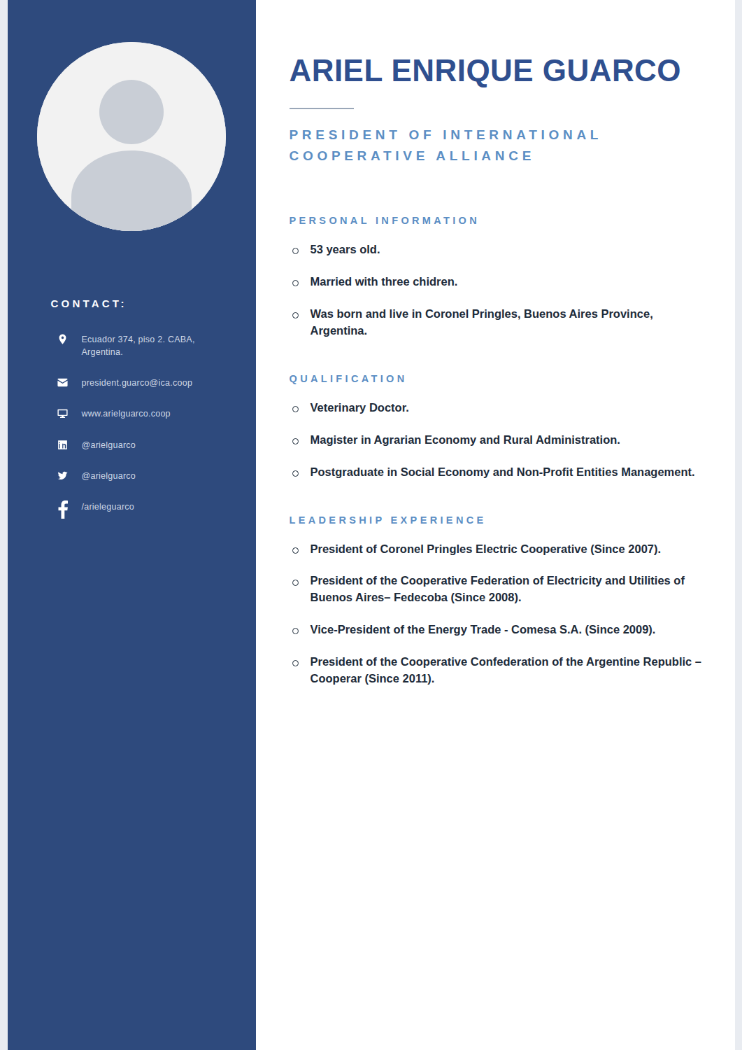Contact:
Ecuador 374, piso 2. CABA,
Argentina.
president.guarco@ica.coop
www.arielguarco.coop
@arielguarco
@arielguarco
/arieleguarco
ARIEL ENRIQUE GUARCO
President of International Cooperative Alliance
Personal Information
53 years old.
Married with three chidren.
Was born and live in Coronel Pringles, Buenos Aires Province, Argentina.
Qualification
Veterinary Doctor.
Magister in Agrarian Economy and Rural Administration.
Postgraduate in Social Economy and Non-Profit Entities Management.
Leadership Experience
President of Coronel Pringles Electric Cooperative (Since 2007).
President of the Cooperative Federation of Electricity and Utilities of Buenos Aires– Fedecoba (Since 2008).
Vice-President of the Energy Trade - Comesa S.A. (Since 2009).
President of the Cooperative Confederation of the Argentine Republic – Cooperar (Since 2011).